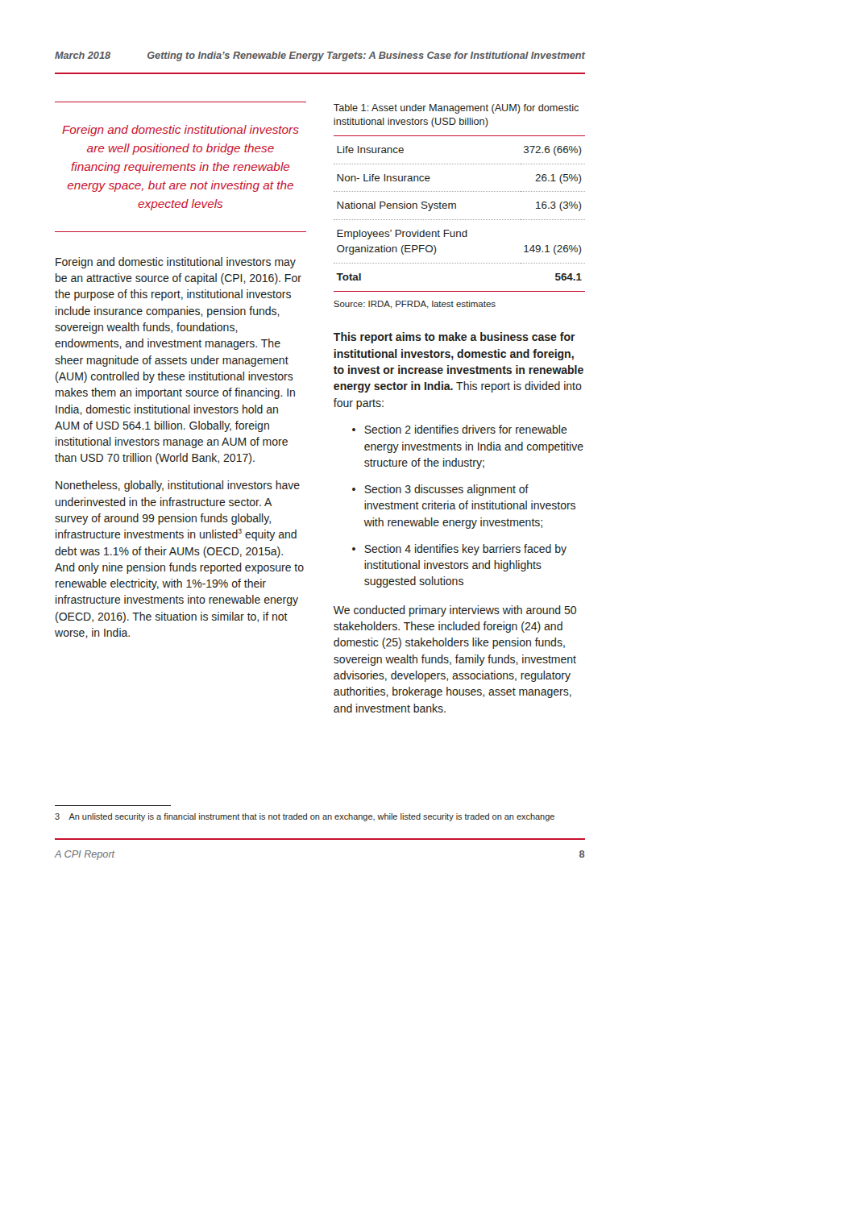March 2018
Getting to India’s Renewable Energy Targets: A Business Case for Institutional Investment
Foreign and domestic institutional investors are well positioned to bridge these financing requirements in the renewable energy space, but are not investing at the expected levels
Foreign and domestic institutional investors may be an attractive source of capital (CPI, 2016). For the purpose of this report, institutional investors include insurance companies, pension funds, sovereign wealth funds, foundations, endowments, and investment managers. The sheer magnitude of assets under management (AUM) controlled by these institutional investors makes them an important source of financing. In India, domestic institutional investors hold an AUM of USD 564.1 billion. Globally, foreign institutional investors manage an AUM of more than USD 70 trillion (World Bank, 2017).
Nonetheless, globally, institutional investors have underinvested in the infrastructure sector. A survey of around 99 pension funds globally, infrastructure investments in unlisted3 equity and debt was 1.1% of their AUMs (OECD, 2015a). And only nine pension funds reported exposure to renewable electricity, with 1%-19% of their infrastructure investments into renewable energy (OECD, 2016). The situation is similar to, if not worse, in India.
Table 1: Asset under Management (AUM) for domestic institutional investors (USD billion)
| Life Insurance | 372.6 (66%) |
| Non- Life Insurance | 26.1 (5%) |
| National Pension System | 16.3 (3%) |
| Employees’ Provident Fund Organization (EPFO) | 149.1 (26%) |
| Total | 564.1 |
Source: IRDA, PFRDA, latest estimates
This report aims to make a business case for institutional investors, domestic and foreign, to invest or increase investments in renewable energy sector in India. This report is divided into four parts:
Section 2 identifies drivers for renewable energy investments in India and competitive structure of the industry;
Section 3 discusses alignment of investment criteria of institutional investors with renewable energy investments;
Section 4 identifies key barriers faced by institutional investors and highlights suggested solutions
We conducted primary interviews with around 50 stakeholders. These included foreign (24) and domestic (25) stakeholders like pension funds, sovereign wealth funds, family funds, investment advisories, developers, associations, regulatory authorities, brokerage houses, asset managers, and investment banks.
3 An unlisted security is a financial instrument that is not traded on an exchange, while listed security is traded on an exchange
A CPI Report
8